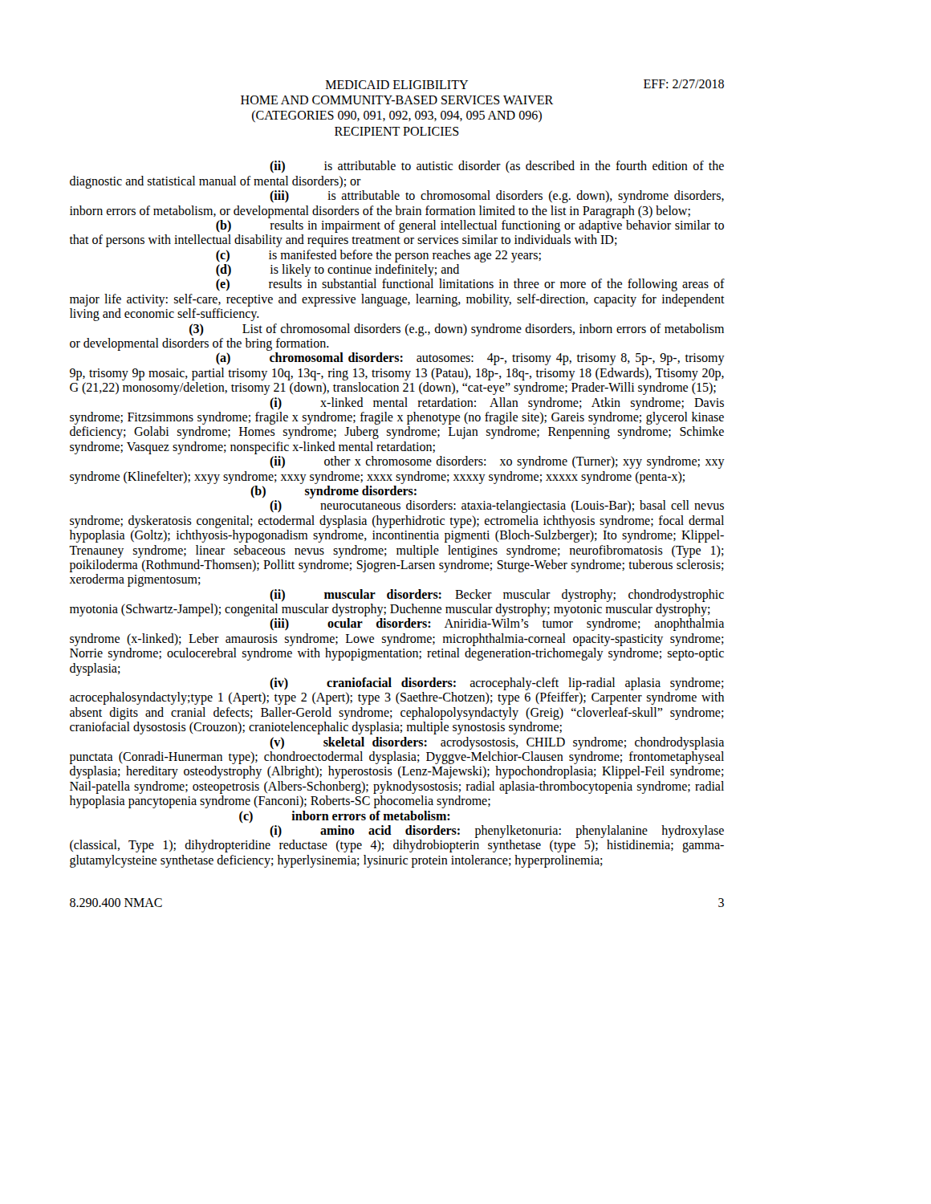EFF: 2/27/2018
MEDICAID ELIGIBILITY
HOME AND COMMUNITY-BASED SERVICES WAIVER
(CATEGORIES 090, 091, 092, 093, 094, 095 AND 096)
RECIPIENT POLICIES
(ii)   is attributable to autistic disorder (as described in the fourth edition of the diagnostic and statistical manual of mental disorders); or
(iii)   is attributable to chromosomal disorders (e.g. down), syndrome disorders, inborn errors of metabolism, or developmental disorders of the brain formation limited to the list in Paragraph (3) below;
(b)   results in impairment of general intellectual functioning or adaptive behavior similar to that of persons with intellectual disability and requires treatment or services similar to individuals with ID;
(c)   is manifested before the person reaches age 22 years;
(d)   is likely to continue indefinitely; and
(e)   results in substantial functional limitations in three or more of the following areas of major life activity: self-care, receptive and expressive language, learning, mobility, self-direction, capacity for independent living and economic self-sufficiency.
(3)   List of chromosomal disorders (e.g., down) syndrome disorders, inborn errors of metabolism or developmental disorders of the bring formation.
(a)   chromosomal disorders: autosomes: 4p-, trisomy 4p, trisomy 8, 5p-, 9p-, trisomy 9p, trisomy 9p mosaic, partial trisomy 10q, 13q-, ring 13, trisomy 13 (Patau), 18p-, 18q-, trisomy 18 (Edwards), Ttisomy 20p, G (21,22) monosomy/deletion, trisomy 21 (down), translocation 21 (down), “cat-eye” syndrome; Prader-Willi syndrome (15);
(i)   x-linked mental retardation: Allan syndrome; Atkin syndrome; Davis syndrome; Fitzsimmons syndrome; fragile x syndrome; fragile x phenotype (no fragile site); Gareis syndrome; glycerol kinase deficiency; Golabi syndrome; Homes syndrome; Juberg syndrome; Lujan syndrome; Renpenning syndrome; Schimke syndrome; Vasquez syndrome; nonspecific x-linked mental retardation;
(ii)   other x chromosome disorders: xo syndrome (Turner); xyy syndrome; xxy syndrome (Klinefelter); xxyy syndrome; xxxy syndrome; xxxx syndrome; xxxxy syndrome; xxxxx syndrome (penta-x);
(b)   syndrome disorders:
(i)   neurocutaneous disorders: ataxia-telangiectasia (Louis-Bar); basal cell nevus syndrome; dyskeratosis congenital; ectodermal dysplasia (hyperhidrotic type); ectromelia ichthyosis syndrome; focal dermal hypoplasia (Goltz); ichthyosis-hypogonadism syndrome, incontinentia pigmenti (Bloch-Sulzberger); Ito syndrome; Klippel-Trenauney syndrome; linear sebaceous nevus syndrome; multiple lentigines syndrome; neurofibromatosis (Type 1); poikiloderma (Rothmund-Thomsen); Pollitt syndrome; Sjogren-Larsen syndrome; Sturge-Weber syndrome; tuberous sclerosis; xeroderma pigmentosum;
(ii)   muscular disorders: Becker muscular dystrophy; chondrodystrophic myotonia (Schwartz-Jampel); congenital muscular dystrophy; Duchenne muscular dystrophy; myotonic muscular dystrophy;
(iii)   ocular disorders: Aniridia-Wilm’s tumor syndrome; anophthalmia syndrome (x-linked); Leber amaurosis syndrome; Lowe syndrome; microphthalmia-corneal opacity-spasticity syndrome; Norrie syndrome; oculocerebral syndrome with hypopigmentation; retinal degeneration-trichomegaly syndrome; septo-optic dysplasia;
(iv)   craniofacial disorders: acrocephaly-cleft lip-radial aplasia syndrome; acrocephalosyndactyly;type 1 (Apert); type 2 (Apert); type 3 (Saethre-Chotzen); type 6 (Pfeiffer); Carpenter syndrome with absent digits and cranial defects; Baller-Gerold syndrome; cephalopolysyndactyly (Greig) “cloverleaf-skull” syndrome; craniofacial dysostosis (Crouzon); craniotelencephalic dysplasia; multiple synostosis syndrome;
(v)   skeletal disorders: acrodysostosis, CHILD syndrome; chondrodysplasia punctata (Conradi-Hunerman type); chondroectodermal dysplasia; Dyggve-Melchior-Clausen syndrome; frontometaphyseal dysplasia; hereditary osteodystrophy (Albright); hyperostosis (Lenz-Majewski); hypochondroplasia; Klippel-Feil syndrome; Nail-patella syndrome; osteopetrosis (Albers-Schonberg); pyknodysostosis; radial aplasia-thrombocytopenia syndrome; radial hypoplasia pancytopenia syndrome (Fanconi); Roberts-SC phocomelia syndrome;
(c)   inborn errors of metabolism:
(i)   amino acid disorders: phenylketonuria: phenylalanine hydroxylase (classical, Type 1); dihydropteridine reductase (type 4); dihydrobiopterin synthetase (type 5); histidinemia; gamma-glutamylcysteine synthetase deficiency; hyperlysinemia; lysinuric protein intolerance; hyperprolinemia;
8.290.400 NMAC 3